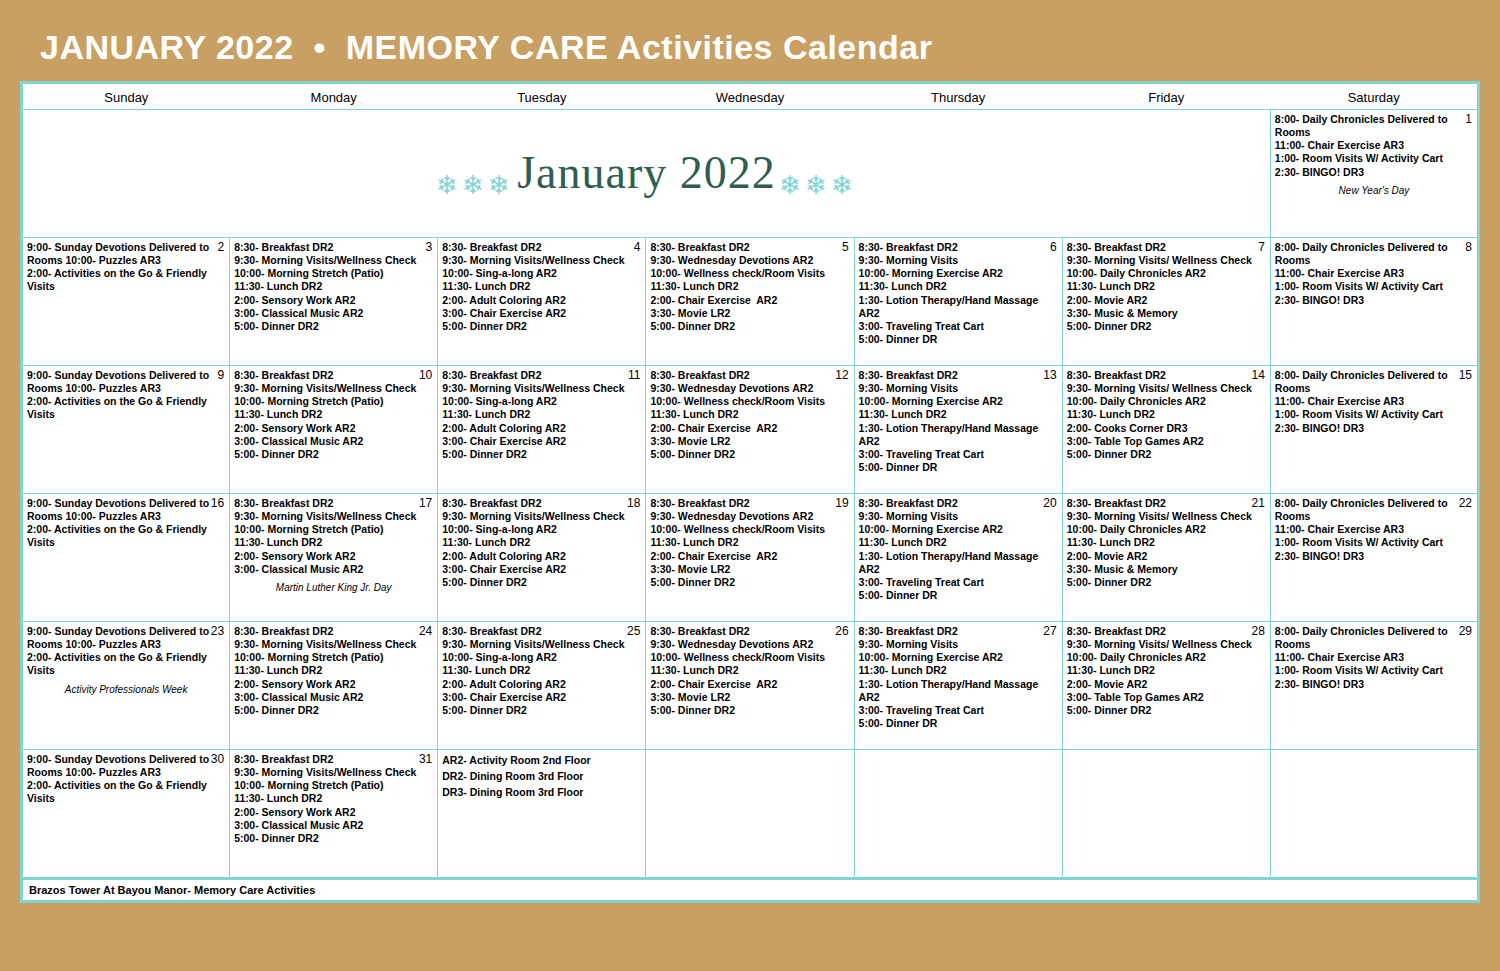JANUARY 2022 • MEMORY CARE Activities Calendar
| Sunday | Monday | Tuesday | Wednesday | Thursday | Friday | Saturday |
| --- | --- | --- | --- | --- | --- | --- |
| ❄❄❄ January 2022 ❄❄❄ | 1 8:00- Daily Chronicles Delivered to Rooms 11:00- Chair Exercise AR3 1:00- Room Visits W/ Activity Cart 2:30- BINGO! DR3 New Year's Day |
| 2 9:00- Sunday Devotions Delivered to Rooms 10:00- Puzzles AR3 2:00- Activities on the Go & Friendly Visits | 3 8:30- Breakfast DR2 9:30- Morning Visits/Wellness Check 10:00- Morning Stretch (Patio) 11:30- Lunch DR2 2:00- Sensory Work AR2 3:00- Classical Music AR2 5:00- Dinner DR2 | 4 8:30- Breakfast DR2 9:30- Morning Visits/Wellness Check 10:00- Sing-a-long AR2 11:30- Lunch DR2 2:00- Adult Coloring AR2 3:00- Chair Exercise AR2 5:00- Dinner DR2 | 5 8:30- Breakfast DR2 9:30- Wednesday Devotions AR2 10:00- Wellness check/Room Visits 11:30- Lunch DR2 2:00- Chair Exercise AR2 3:30- Movie LR2 5:00- Dinner DR2 | 6 8:30- Breakfast DR2 9:30- Morning Visits 10:00- Morning Exercise AR2 11:30- Lunch DR2 1:30- Lotion Therapy/Hand Massage AR2 3:00- Traveling Treat Cart 5:00- Dinner DR | 7 8:30- Breakfast DR2 9:30- Morning Visits/ Wellness Check 10:00- Daily Chronicles AR2 11:30- Lunch DR2 2:00- Movie AR2 3:30- Music & Memory 5:00- Dinner DR2 | 8 8:00- Daily Chronicles Delivered to Rooms 11:00- Chair Exercise AR3 1:00- Room Visits W/ Activity Cart 2:30- BINGO! DR3 |
| 9 9:00- Sunday Devotions Delivered to Rooms 10:00- Puzzles AR3 2:00- Activities on the Go & Friendly Visits | 10 8:30- Breakfast DR2 9:30- Morning Visits/Wellness Check 10:00- Morning Stretch (Patio) 11:30- Lunch DR2 2:00- Sensory Work AR2 3:00- Classical Music AR2 5:00- Dinner DR2 | 11 8:30- Breakfast DR2 9:30- Morning Visits/Wellness Check 10:00- Sing-a-long AR2 11:30- Lunch DR2 2:00- Adult Coloring AR2 3:00- Chair Exercise AR2 5:00- Dinner DR2 | 12 8:30- Breakfast DR2 9:30- Wednesday Devotions AR2 10:00- Wellness check/Room Visits 11:30- Lunch DR2 2:00- Chair Exercise AR2 3:30- Movie LR2 5:00- Dinner DR2 | 13 8:30- Breakfast DR2 9:30- Morning Visits 10:00- Morning Exercise AR2 11:30- Lunch DR2 1:30- Lotion Therapy/Hand Massage AR2 3:00- Traveling Treat Cart 5:00- Dinner DR | 14 8:30- Breakfast DR2 9:30- Morning Visits/ Wellness Check 10:00- Daily Chronicles AR2 11:30- Lunch DR2 2:00- Cooks Corner DR3 3:00- Table Top Games AR2 5:00- Dinner DR2 | 15 8:00- Daily Chronicles Delivered to Rooms 11:00- Chair Exercise AR3 1:00- Room Visits W/ Activity Cart 2:30- BINGO! DR3 |
| 16 9:00- Sunday Devotions Delivered to Rooms 10:00- Puzzles AR3 2:00- Activities on the Go & Friendly Visits | 17 8:30- Breakfast DR2 9:30- Morning Visits/Wellness Check 10:00- Morning Stretch (Patio) 11:30- Lunch DR2 2:00- Sensory Work AR2 3:00- Classical Music AR2 Martin Luther King Jr. Day | 18 8:30- Breakfast DR2 9:30- Morning Visits/Wellness Check 10:00- Sing-a-long AR2 11:30- Lunch DR2 2:00- Adult Coloring AR2 3:00- Chair Exercise AR2 5:00- Dinner DR2 | 19 8:30- Breakfast DR2 9:30- Wednesday Devotions AR2 10:00- Wellness check/Room Visits 11:30- Lunch DR2 2:00- Chair Exercise AR2 3:30- Movie LR2 5:00- Dinner DR2 | 20 8:30- Breakfast DR2 9:30- Morning Visits 10:00- Morning Exercise AR2 11:30- Lunch DR2 1:30- Lotion Therapy/Hand Massage AR2 3:00- Traveling Treat Cart 5:00- Dinner DR | 21 8:30- Breakfast DR2 9:30- Morning Visits/ Wellness Check 10:00- Daily Chronicles AR2 11:30- Lunch DR2 2:00- Movie AR2 3:30- Music & Memory 5:00- Dinner DR2 | 22 8:00- Daily Chronicles Delivered to Rooms 11:00- Chair Exercise AR3 1:00- Room Visits W/ Activity Cart 2:30- BINGO! DR3 |
| 23 9:00- Sunday Devotions Delivered to Rooms 10:00- Puzzles AR3 2:00- Activities on the Go & Friendly Visits Activity Professionals Week | 24 8:30- Breakfast DR2 9:30- Morning Visits/Wellness Check 10:00- Morning Stretch (Patio) 11:30- Lunch DR2 2:00- Sensory Work AR2 3:00- Classical Music AR2 5:00- Dinner DR2 | 25 8:30- Breakfast DR2 9:30- Morning Visits/Wellness Check 10:00- Sing-a-long AR2 11:30- Lunch DR2 2:00- Adult Coloring AR2 3:00- Chair Exercise AR2 5:00- Dinner DR2 | 26 8:30- Breakfast DR2 9:30- Wednesday Devotions AR2 10:00- Wellness check/Room Visits 11:30- Lunch DR2 2:00- Chair Exercise AR2 3:30- Movie LR2 5:00- Dinner DR2 | 27 8:30- Breakfast DR2 9:30- Morning Visits 10:00- Morning Exercise AR2 11:30- Lunch DR2 1:30- Lotion Therapy/Hand Massage AR2 3:00- Traveling Treat Cart 5:00- Dinner DR | 28 8:30- Breakfast DR2 9:30- Morning Visits/ Wellness Check 10:00- Daily Chronicles AR2 11:30- Lunch DR2 2:00- Movie AR2 3:00- Table Top Games AR2 5:00- Dinner DR2 | 29 8:00- Daily Chronicles Delivered to Rooms 11:00- Chair Exercise AR3 1:00- Room Visits W/ Activity Cart 2:30- BINGO! DR3 |
| 30 9:00- Sunday Devotions Delivered to Rooms 10:00- Puzzles AR3 2:00- Activities on the Go & Friendly Visits | 31 8:30- Breakfast DR2 9:30- Morning Visits/Wellness Check 10:00- Morning Stretch (Patio) 11:30- Lunch DR2 2:00- Sensory Work AR2 3:00- Classical Music AR2 5:00- Dinner DR2 | AR2- Activity Room 2nd Floor DR2- Dining Room 3rd Floor DR3- Dining Room 3rd Floor | | | | |
Brazos Tower At Bayou Manor- Memory Care Activities